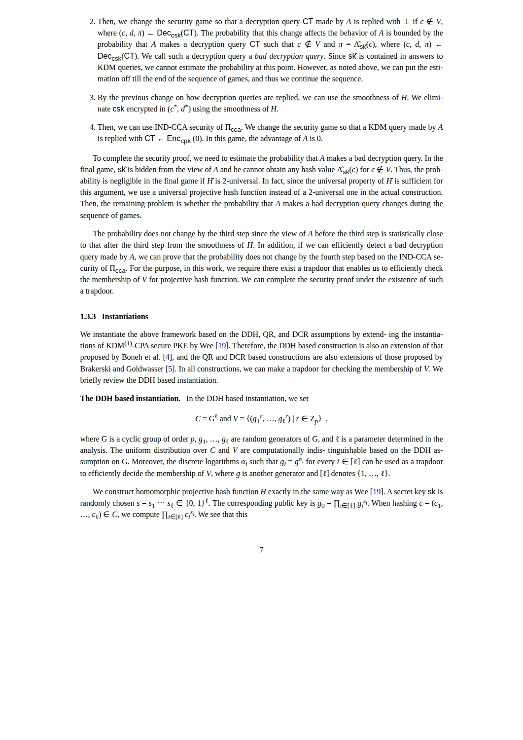Then, we change the security game so that a decryption query CT made by A is replied with ⊥ if c ∉ V, where (c, d, π) ← Deccsk(CT). The probability that this change affects the behavior of A is bounded by the probability that A makes a decryption query CT such that c ∉ V and π = Λ̂sk̂(c), where (c, d, π) ← Deccsk(CT). We call such a decryption query a bad decryption query. Since sk̂ is contained in answers to KDM queries, we cannot estimate the probability at this point. However, as noted above, we can put the estimation off till the end of the sequence of games, and thus we continue the sequence.
By the previous change on how decryption queries are replied, we can use the smoothness of H. We eliminate csk encrypted in (c*, d*) using the smoothness of H.
Then, we can use IND-CCA security of Πcca. We change the security game so that a KDM query made by A is replied with CT ← Enccpk (0). In this game, the advantage of A is 0.
To complete the security proof, we need to estimate the probability that A makes a bad decryption query. In the final game, sk̂ is hidden from the view of A and he cannot obtain any hash value Λ̂sk̂(c) for c ∉ V. Thus, the probability is negligible in the final game if Ĥ is 2-universal. In fact, since the universal property of Ĥ is sufficient for this argument, we use a universal projective hash function instead of a 2-universal one in the actual construction. Then, the remaining problem is whether the probability that A makes a bad decryption query changes during the sequence of games.
The probability does not change by the third step since the view of A before the third step is statistically close to that after the third step from the smoothness of H. In addition, if we can efficiently detect a bad decryption query made by A, we can prove that the probability does not change by the fourth step based on the IND-CCA security of Πcca. For the purpose, in this work, we require there exist a trapdoor that enables us to efficiently check the membership of V for projective hash function. We can complete the security proof under the existence of such a trapdoor.
1.3.3 Instantiations
We instantiate the above framework based on the DDH, QR, and DCR assumptions by extend- ing the instantiations of KDM(1)-CPA secure PKE by Wee [19]. Therefore, the DDH based construction is also an extension of that proposed by Boneh et al. [4], and the QR and DCR based constructions are also extensions of those proposed by Brakerski and Goldwasser [5]. In all constructions, we can make a trapdoor for checking the membership of V. We briefly review the DDH based instantiation.
The DDH based instantiation. In the DDH based instantiation, we set
C = Gℓ and V = {(g1r, …, gℓr) | r ∈ Zp} ,
where G is a cyclic group of order p, g1, …, gℓ are random generators of G, and ℓ is a parameter determined in the analysis. The uniform distribution over C and V are computationally indis- tinguishable based on the DDH assumption on G. Moreover, the discrete logarithms αi such that gi = gαi for every i ∈ [ℓ] can be used as a trapdoor to efficiently decide the membership of V, where g is another generator and [ℓ] denotes {1, …, ℓ}.
We construct homomorphic projective hash function H exactly in the same way as Wee [19]. A secret key sk is randomly chosen s = s1 ··· sℓ ∈ {0, 1}ℓ. The corresponding public key is g0 = ∏i∈[ℓ] gisi. When hashing c = (c1, …, cℓ) ∈ C, we compute ∏i∈[ℓ] cisi. We see that this
7